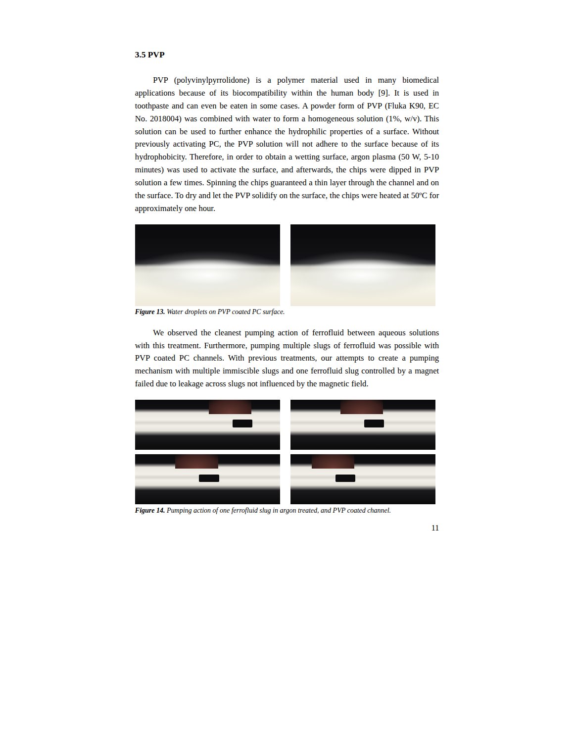3.5 PVP
PVP (polyvinylpyrrolidone) is a polymer material used in many biomedical applications because of its biocompatibility within the human body [9]. It is used in toothpaste and can even be eaten in some cases. A powder form of PVP (Fluka K90, EC No. 2018004) was combined with water to form a homogeneous solution (1%, w/v). This solution can be used to further enhance the hydrophilic properties of a surface. Without previously activating PC, the PVP solution will not adhere to the surface because of its hydrophobicity. Therefore, in order to obtain a wetting surface, argon plasma (50 W, 5-10 minutes) was used to activate the surface, and afterwards, the chips were dipped in PVP solution a few times. Spinning the chips guaranteed a thin layer through the channel and on the surface. To dry and let the PVP solidify on the surface, the chips were heated at 50ºC for approximately one hour.
Figure 13. Water droplets on PVP coated PC surface.
We observed the cleanest pumping action of ferrofluid between aqueous solutions with this treatment. Furthermore, pumping multiple slugs of ferrofluid was possible with PVP coated PC channels. With previous treatments, our attempts to create a pumping mechanism with multiple immiscible slugs and one ferrofluid slug controlled by a magnet failed due to leakage across slugs not influenced by the magnetic field.
Figure 14. Pumping action of one ferrofluid slug in argon treated, and PVP coated channel.
11